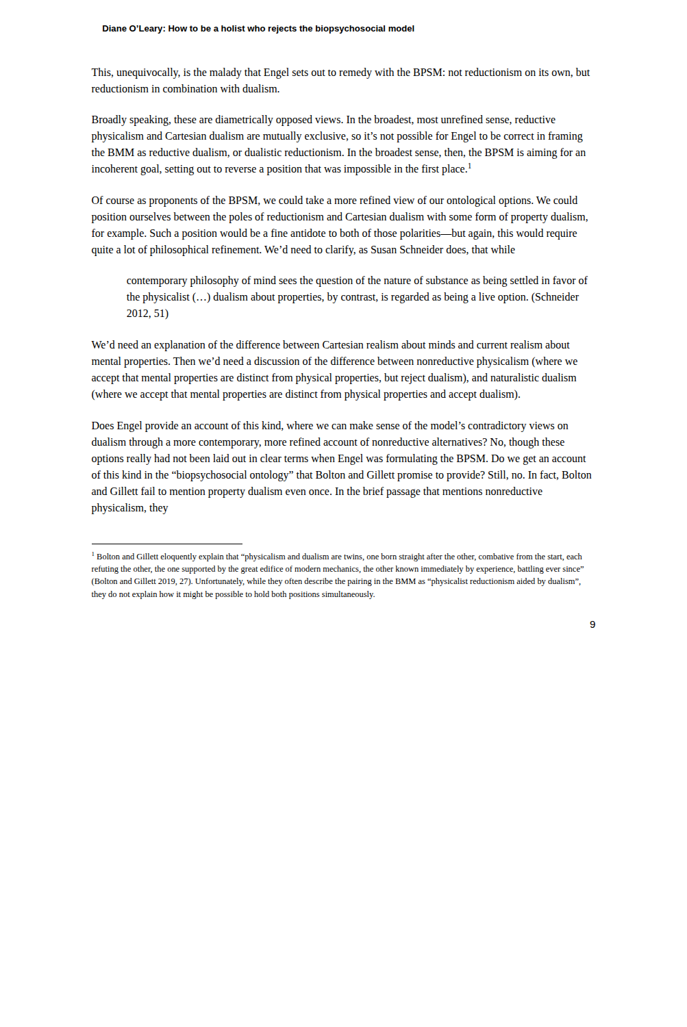Diane O’Leary: How to be a holist who rejects the biopsychosocial model
This, unequivocally, is the malady that Engel sets out to remedy with the BPSM: not reductionism on its own, but reductionism in combination with dualism.
Broadly speaking, these are diametrically opposed views. In the broadest, most unrefined sense, reductive physicalism and Cartesian dualism are mutually exclusive, so it’s not possible for Engel to be correct in framing the BMM as reductive dualism, or dualistic reductionism. In the broadest sense, then, the BPSM is aiming for an incoherent goal, setting out to reverse a position that was impossible in the first place.1
Of course as proponents of the BPSM, we could take a more refined view of our ontological options. We could position ourselves between the poles of reductionism and Cartesian dualism with some form of property dualism, for example. Such a position would be a fine antidote to both of those polarities—but again, this would require quite a lot of philosophical refinement. We’d need to clarify, as Susan Schneider does, that while
contemporary philosophy of mind sees the question of the nature of substance as being settled in favor of the physicalist (…) dualism about properties, by contrast, is regarded as being a live option. (Schneider 2012, 51)
We’d need an explanation of the difference between Cartesian realism about minds and current realism about mental properties. Then we’d need a discussion of the difference between nonreductive physicalism (where we accept that mental properties are distinct from physical properties, but reject dualism), and naturalistic dualism (where we accept that mental properties are distinct from physical properties and accept dualism).
Does Engel provide an account of this kind, where we can make sense of the model’s contradictory views on dualism through a more contemporary, more refined account of nonreductive alternatives? No, though these options really had not been laid out in clear terms when Engel was formulating the BPSM. Do we get an account of this kind in the “biopsychosocial ontology” that Bolton and Gillett promise to provide? Still, no. In fact, Bolton and Gillett fail to mention property dualism even once. In the brief passage that mentions nonreductive physicalism, they
1 Bolton and Gillett eloquently explain that “physicalism and dualism are twins, one born straight after the other, combative from the start, each refuting the other, the one supported by the great edifice of modern mechanics, the other known immediately by experience, battling ever since” (Bolton and Gillett 2019, 27). Unfortunately, while they often describe the pairing in the BMM as “physicalist reductionism aided by dualism”, they do not explain how it might be possible to hold both positions simultaneously.
9